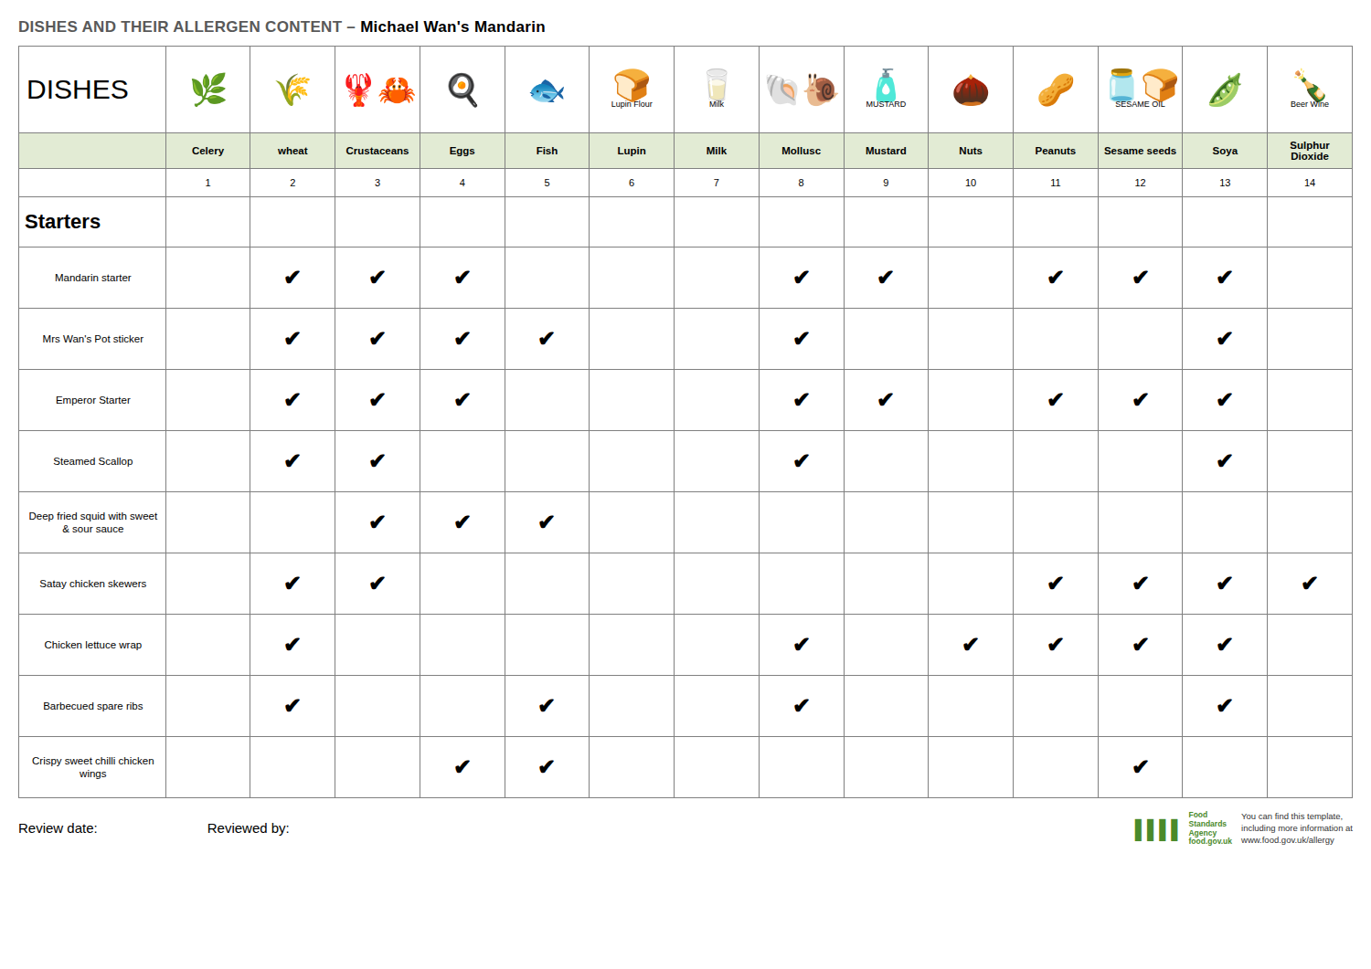DISHES AND THEIR ALLERGEN CONTENT – Michael Wan's Mandarin
| DISHES | 🌿 | 🌾 | 🦞🦀 | 🍳 | 🐟 | 🍞 Lupin Flour | 🥛 Milk | 🐚🐌 | 🧴 MUSTARD | 🌰 | 🥜 | 🫙🍞 SESAME OIL | 🫛 | 🍾 Beer Wine |
| | Celery | wheat | Crustaceans | Eggs | Fish | Lupin | Milk | Mollusc | Mustard | Nuts | Peanuts | Sesame seeds | Soya | Sulphur Dioxide |
| | 1 | 2 | 3 | 4 | 5 | 6 | 7 | 8 | 9 | 10 | 11 | 12 | 13 | 14 |
| Starters | | | | | | | | | | | | | | |
| Mandarin starter | | ✔ | ✔ | ✔ | | | | ✔ | ✔ | | ✔ | ✔ | ✔ | |
| Mrs Wan's Pot sticker | | ✔ | ✔ | ✔ | ✔ | | | ✔ | | | | | ✔ | |
| Emperor Starter | | ✔ | ✔ | ✔ | | | | ✔ | ✔ | | ✔ | ✔ | ✔ | |
| Steamed Scallop | | ✔ | ✔ | | | | | ✔ | | | | | ✔ | |
| Deep fried squid with sweet & sour sauce | | | ✔ | ✔ | ✔ | | | | | | | | | |
| Satay chicken skewers | | ✔ | ✔ | | | | | | | | ✔ | ✔ | ✔ | ✔ |
| Chicken lettuce wrap | | ✔ | | | | | | ✔ | | ✔ | ✔ | ✔ | ✔ | |
| Barbecued spare ribs | | ✔ | | | ✔ | | | ✔ | | | | | ✔ | |
| Crispy sweet chilli chicken wings | | | | ✔ | ✔ | | | | | | | ✔ | | |
Review date: Reviewed by:
▌▌▌▌ Food
Standards
Agency
food.gov.uk
You can find this template,
including more information at
www.food.gov.uk/allergy